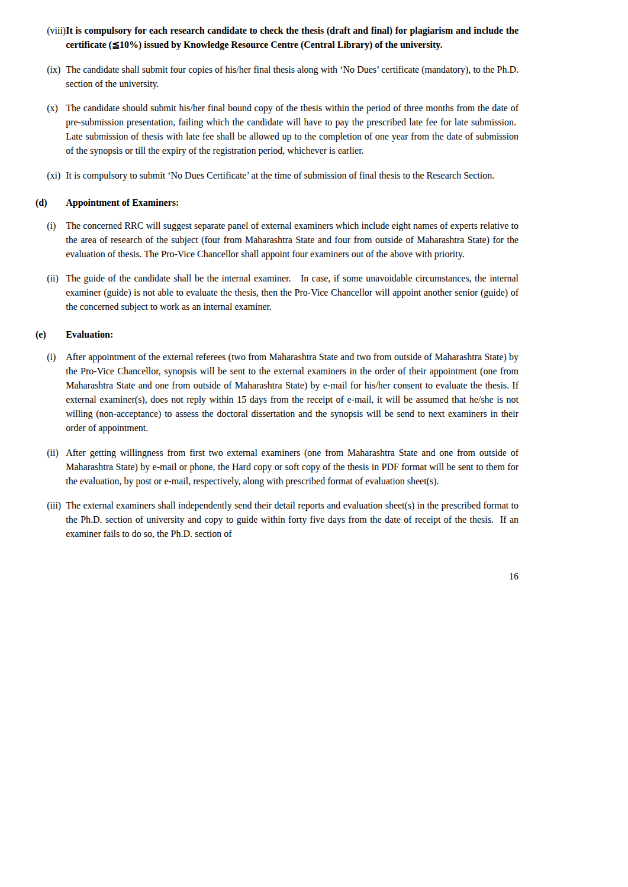(viii) It is compulsory for each research candidate to check the thesis (draft and final) for plagiarism and include the certificate (≦10%) issued by Knowledge Resource Centre (Central Library) of the university.
(ix) The candidate shall submit four copies of his/her final thesis along with ‘No Dues’ certificate (mandatory), to the Ph.D. section of the university.
(x) The candidate should submit his/her final bound copy of the thesis within the period of three months from the date of pre-submission presentation, failing which the candidate will have to pay the prescribed late fee for late submission. Late submission of thesis with late fee shall be allowed up to the completion of one year from the date of submission of the synopsis or till the expiry of the registration period, whichever is earlier.
(xi) It is compulsory to submit ‘No Dues Certificate’ at the time of submission of final thesis to the Research Section.
(d) Appointment of Examiners:
(i) The concerned RRC will suggest separate panel of external examiners which include eight names of experts relative to the area of research of the subject (four from Maharashtra State and four from outside of Maharashtra State) for the evaluation of thesis. The Pro-Vice Chancellor shall appoint four examiners out of the above with priority.
(ii) The guide of the candidate shall be the internal examiner. In case, if some unavoidable circumstances, the internal examiner (guide) is not able to evaluate the thesis, then the Pro-Vice Chancellor will appoint another senior (guide) of the concerned subject to work as an internal examiner.
(e) Evaluation:
(i) After appointment of the external referees (two from Maharashtra State and two from outside of Maharashtra State) by the Pro-Vice Chancellor, synopsis will be sent to the external examiners in the order of their appointment (one from Maharashtra State and one from outside of Maharashtra State) by e-mail for his/her consent to evaluate the thesis. If external examiner(s), does not reply within 15 days from the receipt of e-mail, it will be assumed that he/she is not willing (non-acceptance) to assess the doctoral dissertation and the synopsis will be send to next examiners in their order of appointment.
(ii) After getting willingness from first two external examiners (one from Maharashtra State and one from outside of Maharashtra State) by e-mail or phone, the Hard copy or soft copy of the thesis in PDF format will be sent to them for the evaluation, by post or e-mail, respectively, along with prescribed format of evaluation sheet(s).
(iii) The external examiners shall independently send their detail reports and evaluation sheet(s) in the prescribed format to the Ph.D. section of university and copy to guide within forty five days from the date of receipt of the thesis. If an examiner fails to do so, the Ph.D. section of
16